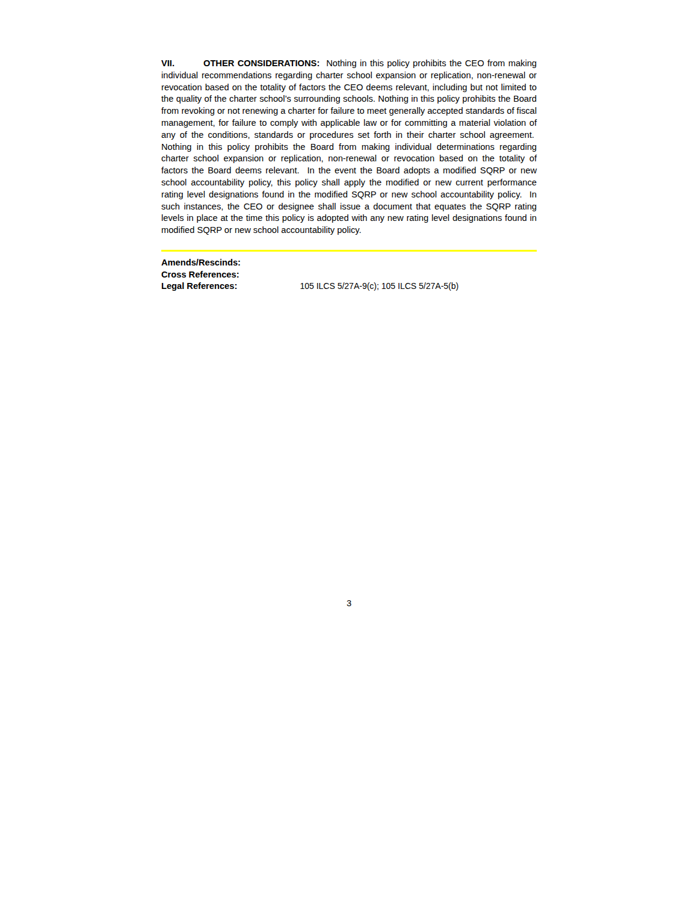VII. OTHER CONSIDERATIONS: Nothing in this policy prohibits the CEO from making individual recommendations regarding charter school expansion or replication, non-renewal or revocation based on the totality of factors the CEO deems relevant, including but not limited to the quality of the charter school’s surrounding schools. Nothing in this policy prohibits the Board from revoking or not renewing a charter for failure to meet generally accepted standards of fiscal management, for failure to comply with applicable law or for committing a material violation of any of the conditions, standards or procedures set forth in their charter school agreement. Nothing in this policy prohibits the Board from making individual determinations regarding charter school expansion or replication, non-renewal or revocation based on the totality of factors the Board deems relevant. In the event the Board adopts a modified SQRP or new school accountability policy, this policy shall apply the modified or new current performance rating level designations found in the modified SQRP or new school accountability policy. In such instances, the CEO or designee shall issue a document that equates the SQRP rating levels in place at the time this policy is adopted with any new rating level designations found in modified SQRP or new school accountability policy.
Amends/Rescinds:
Cross References:
Legal References:
105 ILCS 5/27A-9(c); 105 ILCS 5/27A-5(b)
3